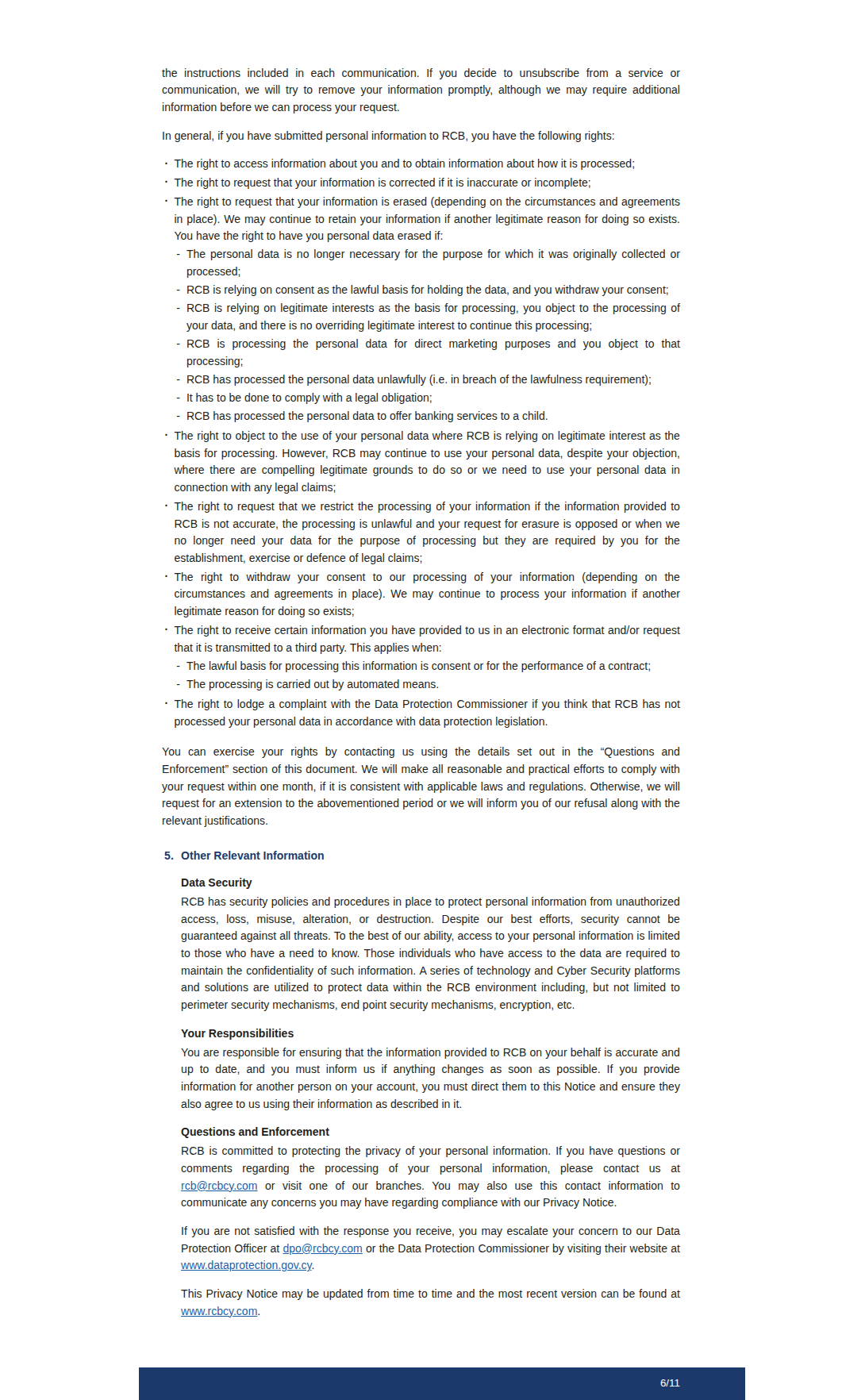the instructions included in each communication. If you decide to unsubscribe from a service or communication, we will try to remove your information promptly, although we may require additional information before we can process your request.
In general, if you have submitted personal information to RCB, you have the following rights:
The right to access information about you and to obtain information about how it is processed;
The right to request that your information is corrected if it is inaccurate or incomplete;
The right to request that your information is erased (depending on the circumstances and agreements in place). We may continue to retain your information if another legitimate reason for doing so exists. You have the right to have you personal data erased if:
The personal data is no longer necessary for the purpose for which it was originally collected or processed;
RCB is relying on consent as the lawful basis for holding the data, and you withdraw your consent;
RCB is relying on legitimate interests as the basis for processing, you object to the processing of your data, and there is no overriding legitimate interest to continue this processing;
RCB is processing the personal data for direct marketing purposes and you object to that processing;
RCB has processed the personal data unlawfully (i.e. in breach of the lawfulness requirement);
It has to be done to comply with a legal obligation;
RCB has processed the personal data to offer banking services to a child.
The right to object to the use of your personal data where RCB is relying on legitimate interest as the basis for processing. However, RCB may continue to use your personal data, despite your objection, where there are compelling legitimate grounds to do so or we need to use your personal data in connection with any legal claims;
The right to request that we restrict the processing of your information if the information provided to RCB is not accurate, the processing is unlawful and your request for erasure is opposed or when we no longer need your data for the purpose of processing but they are required by you for the establishment, exercise or defence of legal claims;
The right to withdraw your consent to our processing of your information (depending on the circumstances and agreements in place). We may continue to process your information if another legitimate reason for doing so exists;
The right to receive certain information you have provided to us in an electronic format and/or request that it is transmitted to a third party. This applies when:
The lawful basis for processing this information is consent or for the performance of a contract;
The processing is carried out by automated means.
The right to lodge a complaint with the Data Protection Commissioner if you think that RCB has not processed your personal data in accordance with data protection legislation.
You can exercise your rights by contacting us using the details set out in the “Questions and Enforcement” section of this document. We will make all reasonable and practical efforts to comply with your request within one month, if it is consistent with applicable laws and regulations. Otherwise, we will request for an extension to the abovementioned period or we will inform you of our refusal along with the relevant justifications.
5. Other Relevant Information
Data Security
RCB has security policies and procedures in place to protect personal information from unauthorized access, loss, misuse, alteration, or destruction. Despite our best efforts, security cannot be guaranteed against all threats. To the best of our ability, access to your personal information is limited to those who have a need to know. Those individuals who have access to the data are required to maintain the confidentiality of such information. A series of technology and Cyber Security platforms and solutions are utilized to protect data within the RCB environment including, but not limited to perimeter security mechanisms, end point security mechanisms, encryption, etc.
Your Responsibilities
You are responsible for ensuring that the information provided to RCB on your behalf is accurate and up to date, and you must inform us if anything changes as soon as possible. If you provide information for another person on your account, you must direct them to this Notice and ensure they also agree to us using their information as described in it.
Questions and Enforcement
RCB is committed to protecting the privacy of your personal information. If you have questions or comments regarding the processing of your personal information, please contact us at rcb@rcbcy.com or visit one of our branches. You may also use this contact information to communicate any concerns you may have regarding compliance with our Privacy Notice.
If you are not satisfied with the response you receive, you may escalate your concern to our Data Protection Officer at dpo@rcbcy.com or the Data Protection Commissioner by visiting their website at www.dataprotection.gov.cy.
This Privacy Notice may be updated from time to time and the most recent version can be found at www.rcbcy.com.
6/11